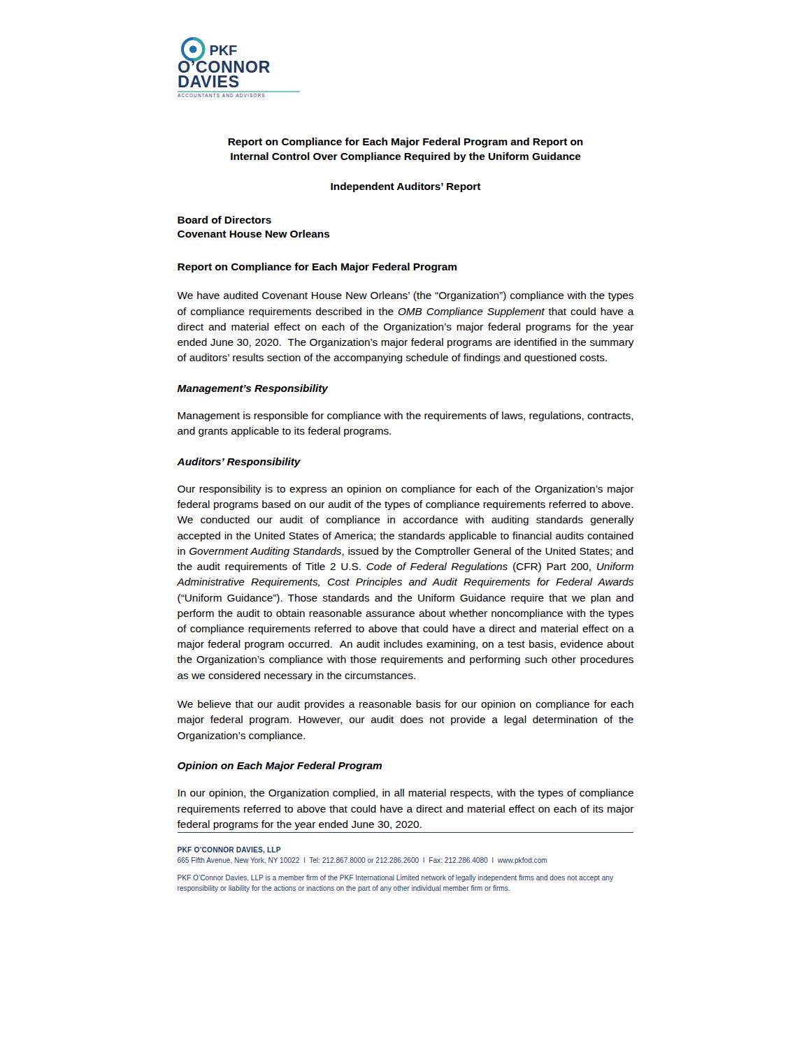PKF O’CONNOR DAVIES ACCOUNTANTS AND ADVISORS
Report on Compliance for Each Major Federal Program and Report on
Internal Control Over Compliance Required by the Uniform Guidance
Independent Auditors’ Report
Board of Directors
Covenant House New Orleans
Report on Compliance for Each Major Federal Program
We have audited Covenant House New Orleans’ (the “Organization”) compliance with the types of compliance requirements described in the OMB Compliance Supplement that could have a direct and material effect on each of the Organization’s major federal programs for the year ended June 30, 2020. The Organization’s major federal programs are identified in the summary of auditors’ results section of the accompanying schedule of findings and questioned costs.
Management’s Responsibility
Management is responsible for compliance with the requirements of laws, regulations, contracts, and grants applicable to its federal programs.
Auditors’ Responsibility
Our responsibility is to express an opinion on compliance for each of the Organization’s major federal programs based on our audit of the types of compliance requirements referred to above. We conducted our audit of compliance in accordance with auditing standards generally accepted in the United States of America; the standards applicable to financial audits contained in Government Auditing Standards, issued by the Comptroller General of the United States; and the audit requirements of Title 2 U.S. Code of Federal Regulations (CFR) Part 200, Uniform Administrative Requirements, Cost Principles and Audit Requirements for Federal Awards (“Uniform Guidance”). Those standards and the Uniform Guidance require that we plan and perform the audit to obtain reasonable assurance about whether noncompliance with the types of compliance requirements referred to above that could have a direct and material effect on a major federal program occurred. An audit includes examining, on a test basis, evidence about the Organization’s compliance with those requirements and performing such other procedures as we considered necessary in the circumstances.
We believe that our audit provides a reasonable basis for our opinion on compliance for each major federal program. However, our audit does not provide a legal determination of the Organization’s compliance.
Opinion on Each Major Federal Program
In our opinion, the Organization complied, in all material respects, with the types of compliance requirements referred to above that could have a direct and material effect on each of its major federal programs for the year ended June 30, 2020.
PKF O’CONNOR DAVIES, LLP
665 Fifth Avenue, New York, NY 10022 I Tel: 212.867.8000 or 212.286.2600 I Fax: 212.286.4080 I www.pkfod.com
PKF O’Connor Davies, LLP is a member firm of the PKF International Limited network of legally independent firms and does not accept any responsibility or liability for the actions or inactions on the part of any other individual member firm or firms.